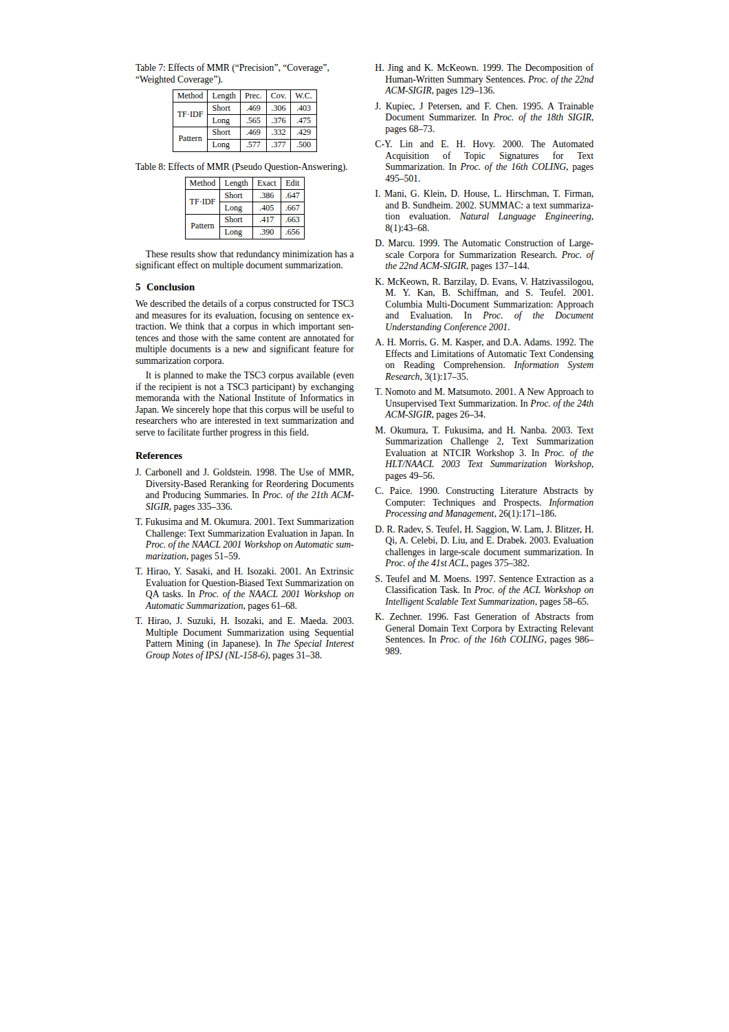Table 7: Effects of MMR (“Precision”, “Coverage”, “Weighted Coverage”).
| Method | Length | Prec. | Cov. | W.C. |
| --- | --- | --- | --- | --- |
| TF·IDF | Short | .469 | .306 | .403 |
| Long | .565 | .376 | .475 |
| Pattern | Short | .469 | .332 | .429 |
| Long | .577 | .377 | .500 |
Table 8: Effects of MMR (Pseudo Question-Answering).
| Method | Length | Exact | Edit |
| --- | --- | --- | --- |
| TF·IDF | Short | .386 | .647 |
| Long | .405 | .667 |
| Pattern | Short | .417 | .663 |
| Long | .390 | .656 |
These results show that redundancy minimization has a significant effect on multiple document summarization.
5 Conclusion
We described the details of a corpus constructed for TSC3 and measures for its evaluation, focusing on sentence extraction. We think that a corpus in which important sentences and those with the same content are annotated for multiple documents is a new and significant feature for summarization corpora.
It is planned to make the TSC3 corpus available (even if the recipient is not a TSC3 participant) by exchanging memoranda with the National Institute of Informatics in Japan. We sincerely hope that this corpus will be useful to researchers who are interested in text summarization and serve to facilitate further progress in this field.
References
J. Carbonell and J. Goldstein. 1998. The Use of MMR, Diversity-Based Reranking for Reordering Documents and Producing Summaries. In Proc. of the 21th ACM-SIGIR, pages 335–336.
T. Fukusima and M. Okumura. 2001. Text Summarization Challenge: Text Summarization Evaluation in Japan. In Proc. of the NAACL 2001 Workshop on Automatic summarization, pages 51–59.
T. Hirao, Y. Sasaki, and H. Isozaki. 2001. An Extrinsic Evaluation for Question-Biased Text Summarization on QA tasks. In Proc. of the NAACL 2001 Workshop on Automatic Summarization, pages 61–68.
T. Hirao, J. Suzuki, H. Isozaki, and E. Maeda. 2003. Multiple Document Summarization using Sequential Pattern Mining (in Japanese). In The Special Interest Group Notes of IPSJ (NL-158-6), pages 31–38.
H. Jing and K. McKeown. 1999. The Decomposition of Human-Written Summary Sentences. Proc. of the 22nd ACM-SIGIR, pages 129–136.
J. Kupiec, J Petersen, and F. Chen. 1995. A Trainable Document Summarizer. In Proc. of the 18th SIGIR, pages 68–73.
C-Y. Lin and E. H. Hovy. 2000. The Automated Acquisition of Topic Signatures for Text Summarization. In Proc. of the 16th COLING, pages 495–501.
I. Mani, G. Klein, D. House, L. Hirschman, T. Firman, and B. Sundheim. 2002. SUMMAC: a text summarization evaluation. Natural Language Engineering, 8(1):43–68.
D. Marcu. 1999. The Automatic Construction of Large-scale Corpora for Summarization Research. Proc. of the 22nd ACM-SIGIR, pages 137–144.
K. McKeown, R. Barzilay, D. Evans, V. Hatzivassilogou, M. Y. Kan, B. Schiffman, and S. Teufel. 2001. Columbia Multi-Document Summarization: Approach and Evaluation. In Proc. of the Document Understanding Conference 2001.
A. H. Morris, G. M. Kasper, and D.A. Adams. 1992. The Effects and Limitations of Automatic Text Condensing on Reading Comprehension. Information System Research, 3(1):17–35.
T. Nomoto and M. Matsumoto. 2001. A New Approach to Unsupervised Text Summarization. In Proc. of the 24th ACM-SIGIR, pages 26–34.
M. Okumura, T. Fukusima, and H. Nanba. 2003. Text Summarization Challenge 2, Text Summarization Evaluation at NTCIR Workshop 3. In Proc. of the HLT/NAACL 2003 Text Summarization Workshop, pages 49–56.
C. Paice. 1990. Constructing Literature Abstracts by Computer: Techniques and Prospects. Information Processing and Management, 26(1):171–186.
D. R. Radev, S. Teufel, H. Saggion, W. Lam, J. Blitzer, H. Qi, A. Celebi, D. Liu, and E. Drabek. 2003. Evaluation challenges in large-scale document summarization. In Proc. of the 41st ACL, pages 375–382.
S. Teufel and M. Moens. 1997. Sentence Extraction as a Classification Task. In Proc. of the ACL Workshop on Intelligent Scalable Text Summarization, pages 58–65.
K. Zechner. 1996. Fast Generation of Abstracts from General Domain Text Corpora by Extracting Relevant Sentences. In Proc. of the 16th COLING, pages 986–989.